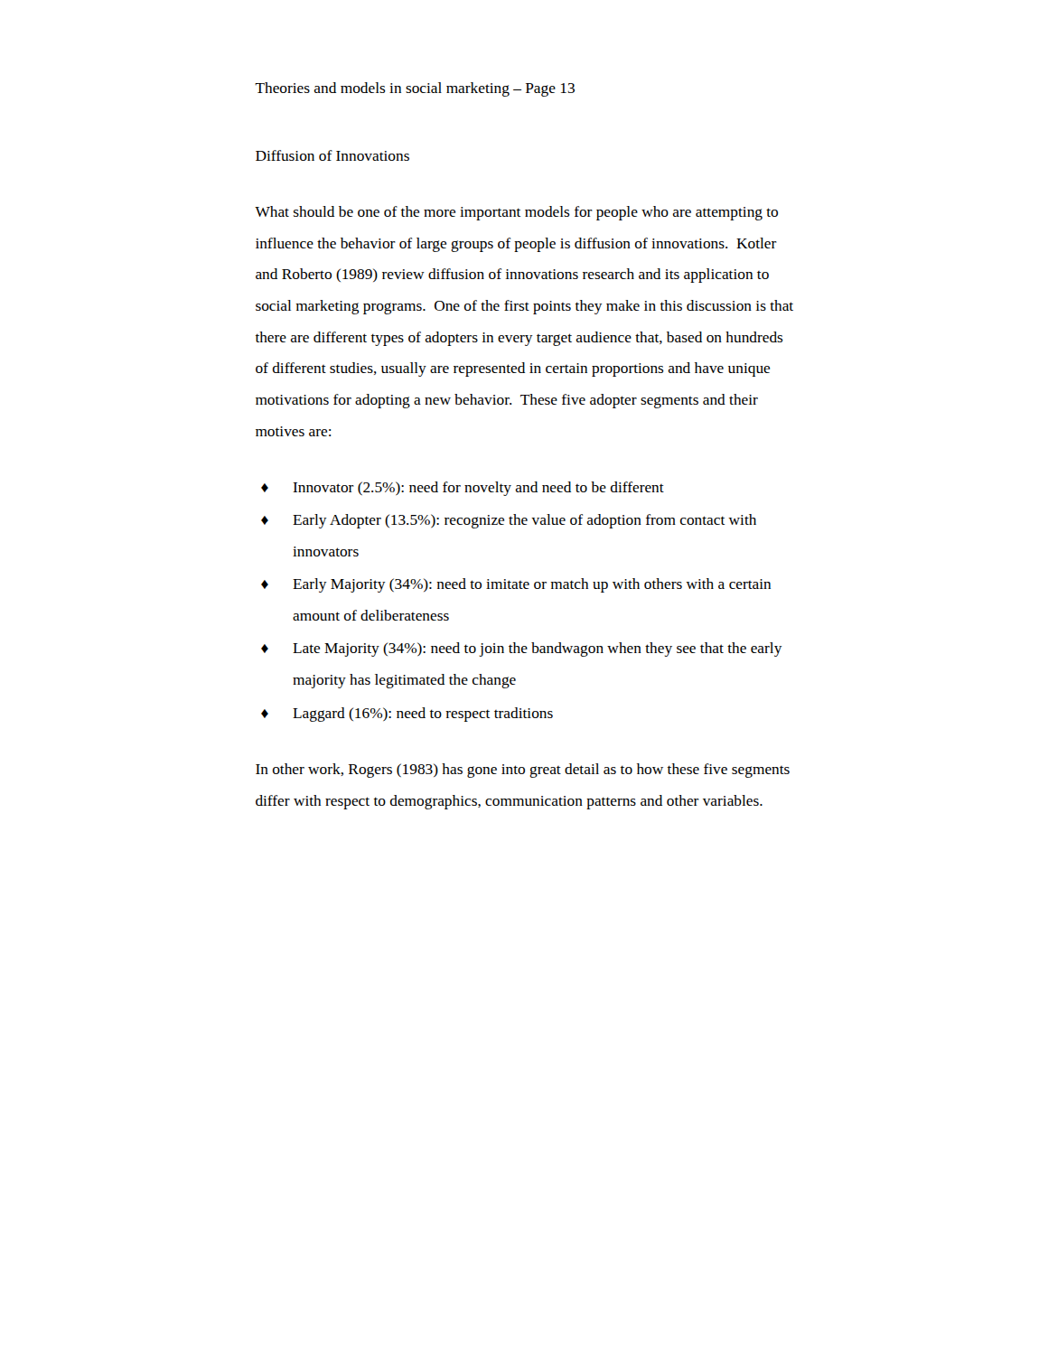Theories and models in social marketing – Page 13
Diffusion of Innovations
What should be one of the more important models for people who are attempting to influence the behavior of large groups of people is diffusion of innovations. Kotler and Roberto (1989) review diffusion of innovations research and its application to social marketing programs. One of the first points they make in this discussion is that there are different types of adopters in every target audience that, based on hundreds of different studies, usually are represented in certain proportions and have unique motivations for adopting a new behavior. These five adopter segments and their motives are:
Innovator (2.5%): need for novelty and need to be different
Early Adopter (13.5%): recognize the value of adoption from contact with innovators
Early Majority (34%): need to imitate or match up with others with a certain amount of deliberateness
Late Majority (34%): need to join the bandwagon when they see that the early majority has legitimated the change
Laggard (16%): need to respect traditions
In other work, Rogers (1983) has gone into great detail as to how these five segments differ with respect to demographics, communication patterns and other variables.